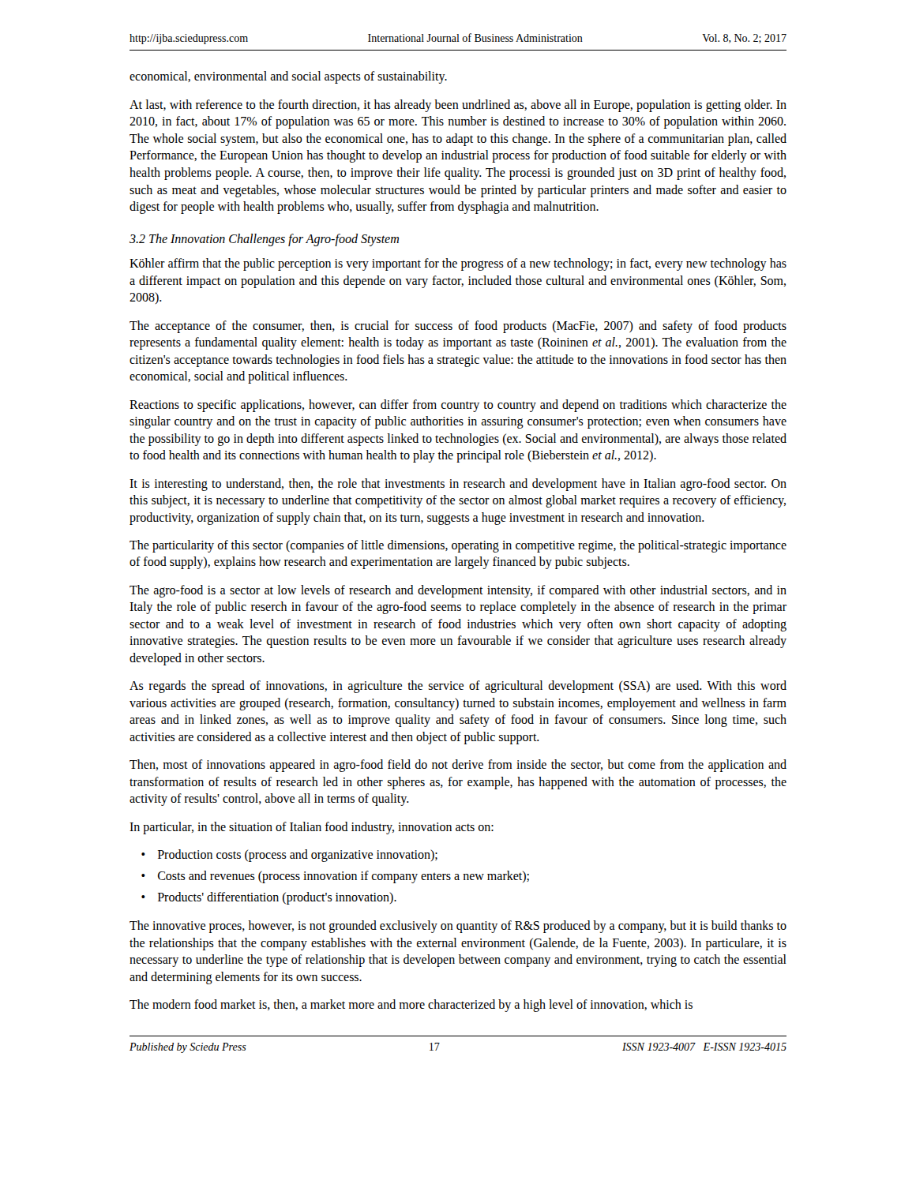http://ijba.sciedupress.com International Journal of Business Administration Vol. 8, No. 2; 2017
economical, environmental and social aspects of sustainability.
At last, with reference to the fourth direction, it has already been undrlined as, above all in Europe, population is getting older. In 2010, in fact, about 17% of population was 65 or more. This number is destined to increase to 30% of population within 2060. The whole social system, but also the economical one, has to adapt to this change. In the sphere of a communitarian plan, called Performance, the European Union has thought to develop an industrial process for production of food suitable for elderly or with health problems people. A course, then, to improve their life quality. The processi is grounded just on 3D print of healthy food, such as meat and vegetables, whose molecular structures would be printed by particular printers and made softer and easier to digest for people with health problems who, usually, suffer from dysphagia and malnutrition.
3.2 The Innovation Challenges for Agro-food Stystem
Köhler affirm that the public perception is very important for the progress of a new technology; in fact, every new technology has a different impact on population and this depende on vary factor, included those cultural and environmental ones (Köhler, Som, 2008).
The acceptance of the consumer, then, is crucial for success of food products (MacFie, 2007) and safety of food products represents a fundamental quality element: health is today as important as taste (Roininen et al., 2001). The evaluation from the citizen's acceptance towards technologies in food fiels has a strategic value: the attitude to the innovations in food sector has then economical, social and political influences.
Reactions to specific applications, however, can differ from country to country and depend on traditions which characterize the singular country and on the trust in capacity of public authorities in assuring consumer's protection; even when consumers have the possibility to go in depth into different aspects linked to technologies (ex. Social and environmental), are always those related to food health and its connections with human health to play the principal role (Bieberstein et al., 2012).
It is interesting to understand, then, the role that investments in research and development have in Italian agro-food sector. On this subject, it is necessary to underline that competitivity of the sector on almost global market requires a recovery of efficiency, productivity, organization of supply chain that, on its turn, suggests a huge investment in research and innovation.
The particularity of this sector (companies of little dimensions, operating in competitive regime, the political-strategic importance of food supply), explains how research and experimentation are largely financed by pubic subjects.
The agro-food is a sector at low levels of research and development intensity, if compared with other industrial sectors, and in Italy the role of public reserch in favour of the agro-food seems to replace completely in the absence of research in the primar sector and to a weak level of investment in research of food industries which very often own short capacity of adopting innovative strategies. The question results to be even more un favourable if we consider that agriculture uses research already developed in other sectors.
As regards the spread of innovations, in agriculture the service of agricultural development (SSA) are used. With this word various activities are grouped (research, formation, consultancy) turned to substain incomes, employement and wellness in farm areas and in linked zones, as well as to improve quality and safety of food in favour of consumers. Since long time, such activities are considered as a collective interest and then object of public support.
Then, most of innovations appeared in agro-food field do not derive from inside the sector, but come from the application and transformation of results of research led in other spheres as, for example, has happened with the automation of processes, the activity of results' control, above all in terms of quality.
In particular, in the situation of Italian food industry, innovation acts on:
Production costs (process and organizative innovation);
Costs and revenues (process innovation if company enters a new market);
Products' differentiation (product's innovation).
The innovative proces, however, is not grounded exclusively on quantity of R&S produced by a company, but it is build thanks to the relationships that the company establishes with the external environment (Galende, de la Fuente, 2003). In particulare, it is necessary to underline the type of relationship that is developen between company and environment, trying to catch the essential and determining elements for its own success.
The modern food market is, then, a market more and more characterized by a high level of innovation, which is
Published by Sciedu Press 17 ISSN 1923-4007 E-ISSN 1923-4015